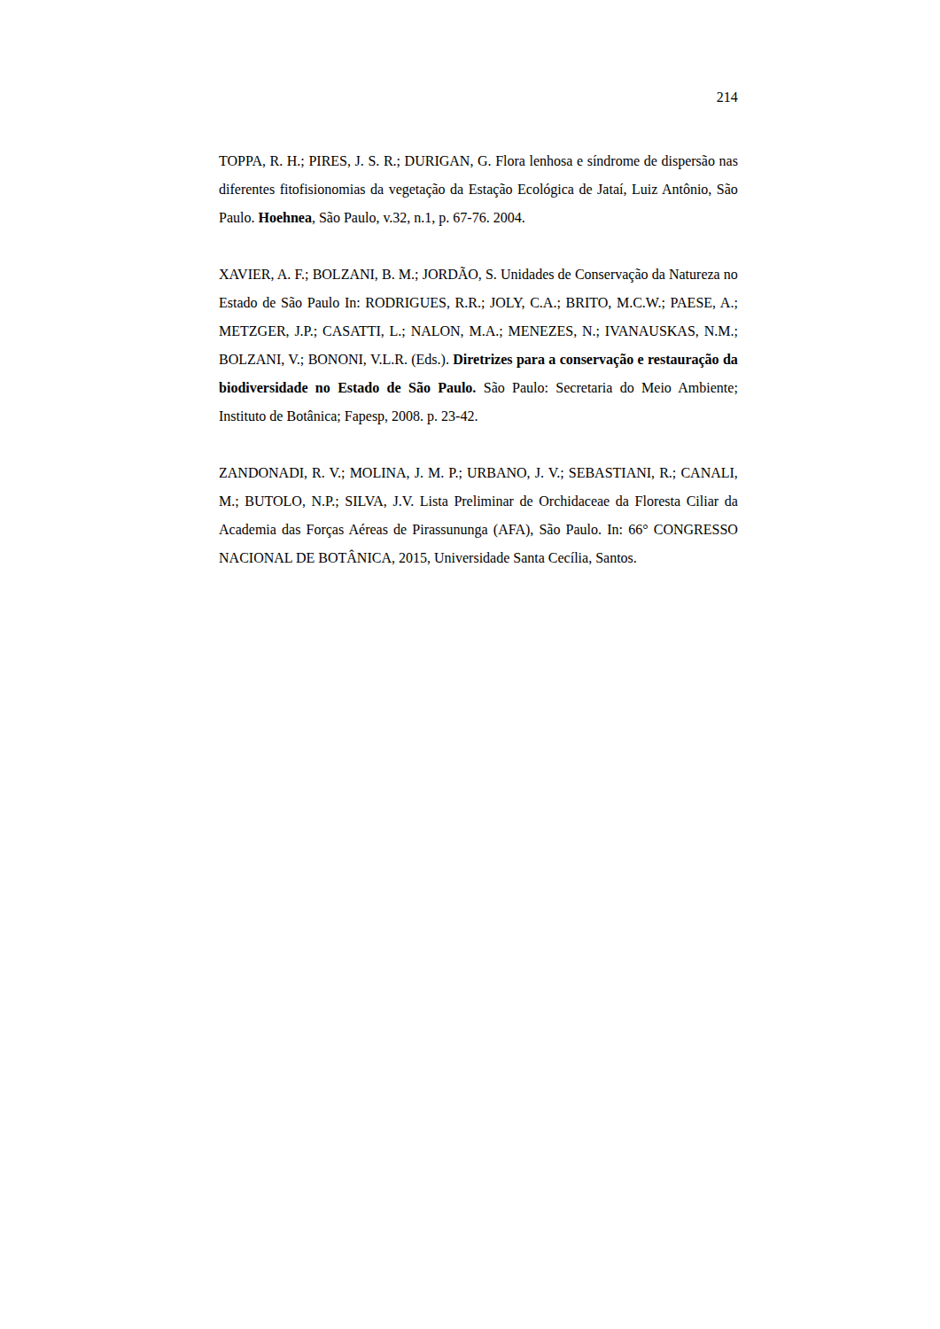214
TOPPA, R. H.; PIRES, J. S. R.; DURIGAN, G. Flora lenhosa e síndrome de dispersão nas diferentes fitofisionomias da vegetação da Estação Ecológica de Jataí, Luiz Antônio, São Paulo. Hoehnea, São Paulo, v.32, n.1, p. 67-76. 2004.
XAVIER, A. F.; BOLZANI, B. M.; JORDÃO, S. Unidades de Conservação da Natureza no Estado de São Paulo In: RODRIGUES, R.R.; JOLY, C.A.; BRITO, M.C.W.; PAESE, A.; METZGER, J.P.; CASATTI, L.; NALON, M.A.; MENEZES, N.; IVANAUSKAS, N.M.; BOLZANI, V.; BONONI, V.L.R. (Eds.). Diretrizes para a conservação e restauração da biodiversidade no Estado de São Paulo. São Paulo: Secretaria do Meio Ambiente; Instituto de Botânica; Fapesp, 2008. p. 23-42.
ZANDONADI, R. V.; MOLINA, J. M. P.; URBANO, J. V.; SEBASTIANI, R.; CANALI, M.; BUTOLO, N.P.; SILVA, J.V. Lista Preliminar de Orchidaceae da Floresta Ciliar da Academia das Forças Aéreas de Pirassununga (AFA), São Paulo. In: 66° CONGRESSO NACIONAL DE BOTÂNICA, 2015, Universidade Santa Cecília, Santos.